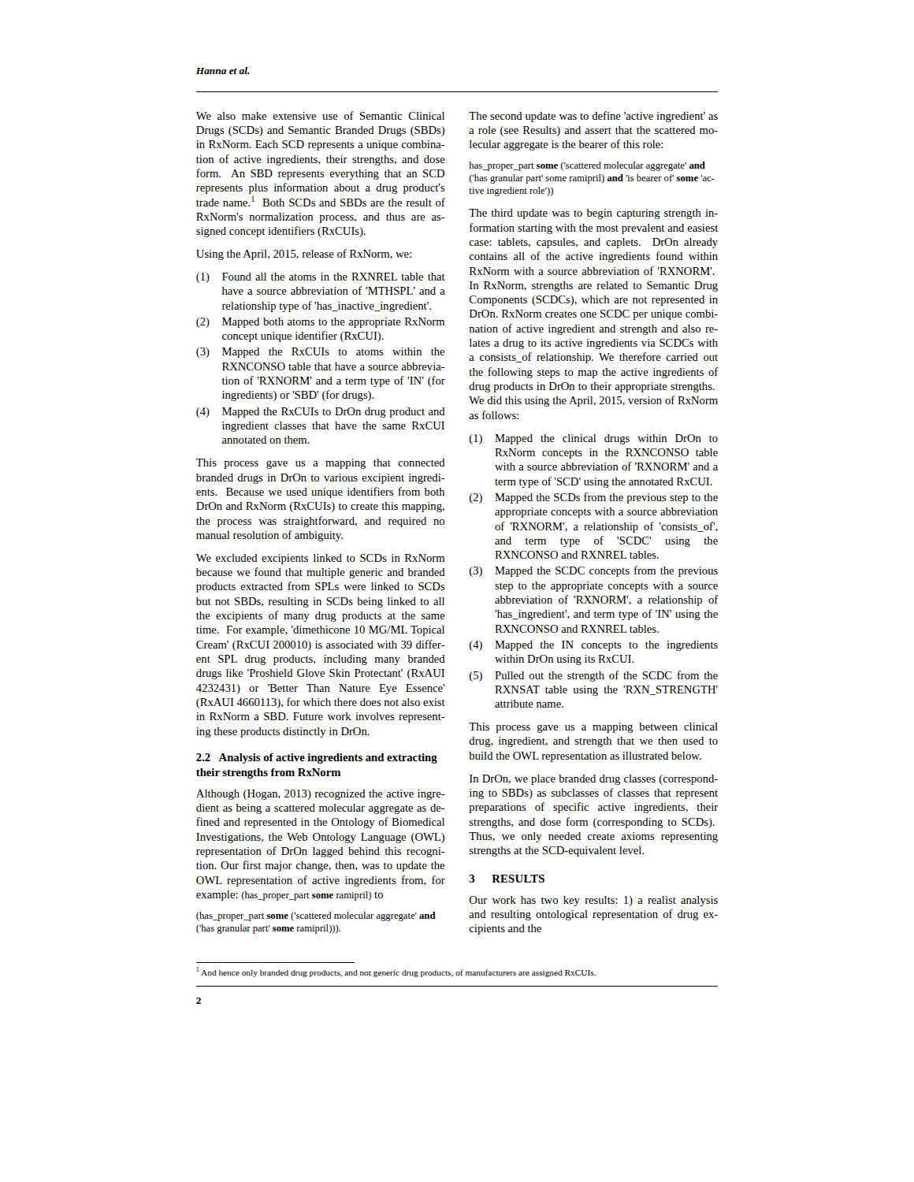Hanna et al.
We also make extensive use of Semantic Clinical Drugs (SCDs) and Semantic Branded Drugs (SBDs) in RxNorm. Each SCD represents a unique combination of active ingredients, their strengths, and dose form. An SBD represents everything that an SCD represents plus information about a drug product's trade name.1 Both SCDs and SBDs are the result of RxNorm's normalization process, and thus are assigned concept identifiers (RxCUIs).
Using the April, 2015, release of RxNorm, we:
Found all the atoms in the RXNREL table that have a source abbreviation of 'MTHSPL' and a relationship type of 'has_inactive_ingredient'.
Mapped both atoms to the appropriate RxNorm concept unique identifier (RxCUI).
Mapped the RxCUIs to atoms within the RXNCONSO table that have a source abbreviation of 'RXNORM' and a term type of 'IN' (for ingredients) or 'SBD' (for drugs).
Mapped the RxCUIs to DrOn drug product and ingredient classes that have the same RxCUI annotated on them.
This process gave us a mapping that connected branded drugs in DrOn to various excipient ingredients. Because we used unique identifiers from both DrOn and RxNorm (RxCUIs) to create this mapping, the process was straightforward, and required no manual resolution of ambiguity.
We excluded excipients linked to SCDs in RxNorm because we found that multiple generic and branded products extracted from SPLs were linked to SCDs but not SBDs, resulting in SCDs being linked to all the excipients of many drug products at the same time. For example, 'dimethicone 10 MG/ML Topical Cream' (RxCUI 200010) is associated with 39 different SPL drug products, including many branded drugs like 'Proshield Glove Skin Protectant' (RxAUI 4232431) or 'Better Than Nature Eye Essence' (RxAUI 4660113), for which there does not also exist in RxNorm a SBD. Future work involves representing these products distinctly in DrOn.
2.2 Analysis of active ingredients and extracting their strengths from RxNorm
Although (Hogan, 2013) recognized the active ingredient as being a scattered molecular aggregate as defined and represented in the Ontology of Biomedical Investigations, the Web Ontology Language (OWL) representation of DrOn lagged behind this recognition. Our first major change, then, was to update the OWL representation of active ingredients from, for example: (has_proper_part some ramipril) to
(has_proper_part some ('scattered molecular aggregate' and ('has granular part' some ramipril))).
The second update was to define 'active ingredient' as a role (see Results) and assert that the scattered molecular aggregate is the bearer of this role:
has_proper_part some ('scattered molecular aggregate' and ('has granular part' some ramipril) and 'is bearer of' some 'active ingredient role'))
The third update was to begin capturing strength information starting with the most prevalent and easiest case: tablets, capsules, and caplets. DrOn already contains all of the active ingredients found within RxNorm with a source abbreviation of 'RXNORM'. In RxNorm, strengths are related to Semantic Drug Components (SCDCs), which are not represented in DrOn. RxNorm creates one SCDC per unique combination of active ingredient and strength and also relates a drug to its active ingredients via SCDCs with a consists_of relationship. We therefore carried out the following steps to map the active ingredients of drug products in DrOn to their appropriate strengths. We did this using the April, 2015, version of RxNorm as follows:
Mapped the clinical drugs within DrOn to RxNorm concepts in the RXNCONSO table with a source abbreviation of 'RXNORM' and a term type of 'SCD' using the annotated RxCUI.
Mapped the SCDs from the previous step to the appropriate concepts with a source abbreviation of 'RXNORM', a relationship of 'consists_of', and term type of 'SCDC' using the RXNCONSO and RXNREL tables.
Mapped the SCDC concepts from the previous step to the appropriate concepts with a source abbreviation of 'RXNORM', a relationship of 'has_ingredient', and term type of 'IN' using the RXNCONSO and RXNREL tables.
Mapped the IN concepts to the ingredients within DrOn using its RxCUI.
Pulled out the strength of the SCDC from the RXNSAT table using the 'RXN_STRENGTH' attribute name.
This process gave us a mapping between clinical drug, ingredient, and strength that we then used to build the OWL representation as illustrated below.
In DrOn, we place branded drug classes (corresponding to SBDs) as subclasses of classes that represent preparations of specific active ingredients, their strengths, and dose form (corresponding to SCDs). Thus, we only needed create axioms representing strengths at the SCD-equivalent level.
3 RESULTS
Our work has two key results: 1) a realist analysis and resulting ontological representation of drug excipients and the
1 And hence only branded drug products, and not generic drug products, of manufacturers are assigned RxCUIs.
2